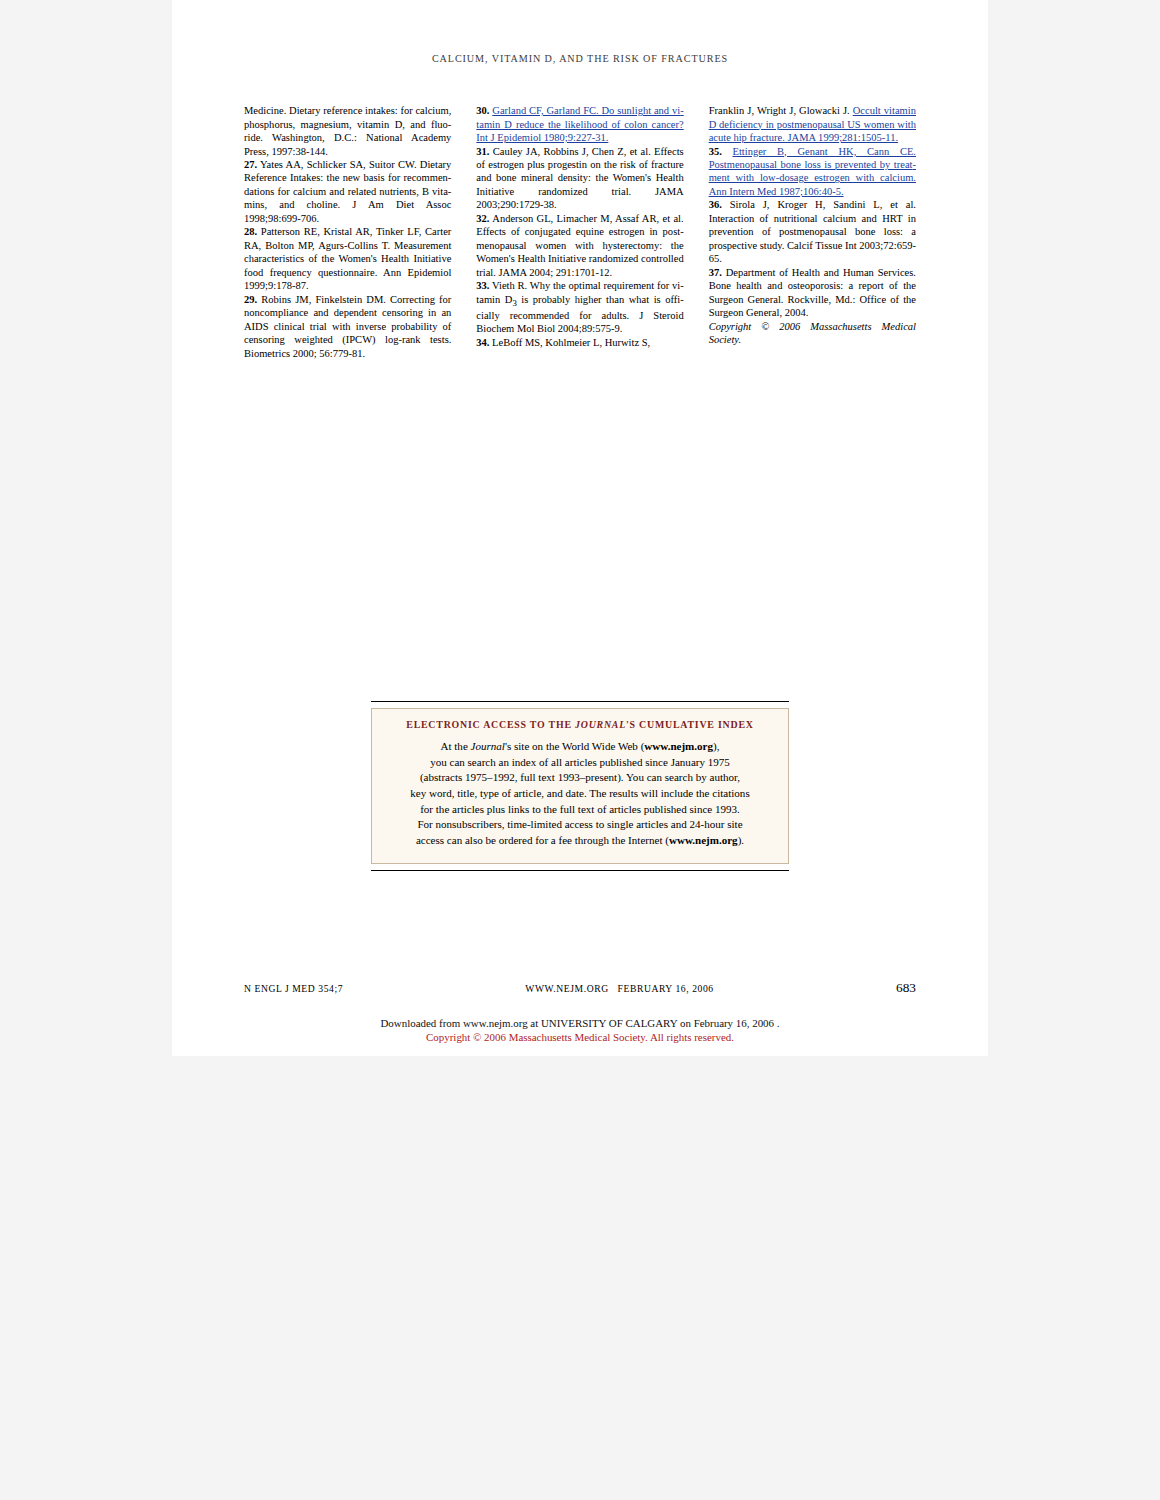Calcium, Vitamin D, and the Risk of Fractures
Medicine. Dietary reference intakes: for calcium, phosphorus, magnesium, vitamin D, and fluoride. Washington, D.C.: National Academy Press, 1997:38-144.
27. Yates AA, Schlicker SA, Suitor CW. Dietary Reference Intakes: the new basis for recommendations for calcium and related nutrients, B vitamins, and choline. J Am Diet Assoc 1998;98:699-706.
28. Patterson RE, Kristal AR, Tinker LF, Carter RA, Bolton MP, Agurs-Collins T. Measurement characteristics of the Women's Health Initiative food frequency questionnaire. Ann Epidemiol 1999;9:178-87.
29. Robins JM, Finkelstein DM. Correcting for noncompliance and dependent censoring in an AIDS clinical trial with inverse probability of censoring weighted (IPCW) log-rank tests. Biometrics 2000; 56:779-81.
30. Garland CF, Garland FC. Do sunlight and vitamin D reduce the likelihood of colon cancer? Int J Epidemiol 1980;9:227-31.
31. Cauley JA, Robbins J, Chen Z, et al. Effects of estrogen plus progestin on the risk of fracture and bone mineral density: the Women's Health Initiative randomized trial. JAMA 2003;290:1729-38.
32. Anderson GL, Limacher M, Assaf AR, et al. Effects of conjugated equine estrogen in postmenopausal women with hysterectomy: the Women's Health Initiative randomized controlled trial. JAMA 2004; 291:1701-12.
33. Vieth R. Why the optimal requirement for vitamin D3 is probably higher than what is officially recommended for adults. J Steroid Biochem Mol Biol 2004;89:575-9.
34. LeBoff MS, Kohlmeier L, Hurwitz S,
Franklin J, Wright J, Glowacki J. Occult vitamin D deficiency in postmenopausal US women with acute hip fracture. JAMA 1999;281:1505-11.
35. Ettinger B, Genant HK, Cann CE. Postmenopausal bone loss is prevented by treatment with low-dosage estrogen with calcium. Ann Intern Med 1987;106:40-5.
36. Sirola J, Kroger H, Sandini L, et al. Interaction of nutritional calcium and HRT in prevention of postmenopausal bone loss: a prospective study. Calcif Tissue Int 2003;72:659-65.
37. Department of Health and Human Services. Bone health and osteoporosis: a report of the Surgeon General. Rockville, Md.: Office of the Surgeon General, 2004.
Copyright © 2006 Massachusetts Medical Society.
Electronic Access to the Journal's Cumulative Index
At the Journal's site on the World Wide Web (www.nejm.org),
you can search an index of all articles published since January 1975
(abstracts 1975–1992, full text 1993–present). You can search by author,
key word, title, type of article, and date. The results will include the citations
for the articles plus links to the full text of articles published since 1993.
For nonsubscribers, time-limited access to single articles and 24-hour site
access can also be ordered for a fee through the Internet (www.nejm.org).
n engl j med 354;7 www.nejm.org february 16, 2006 683
Downloaded from www.nejm.org at UNIVERSITY OF CALGARY on February 16, 2006 .
Copyright © 2006 Massachusetts Medical Society. All rights reserved.